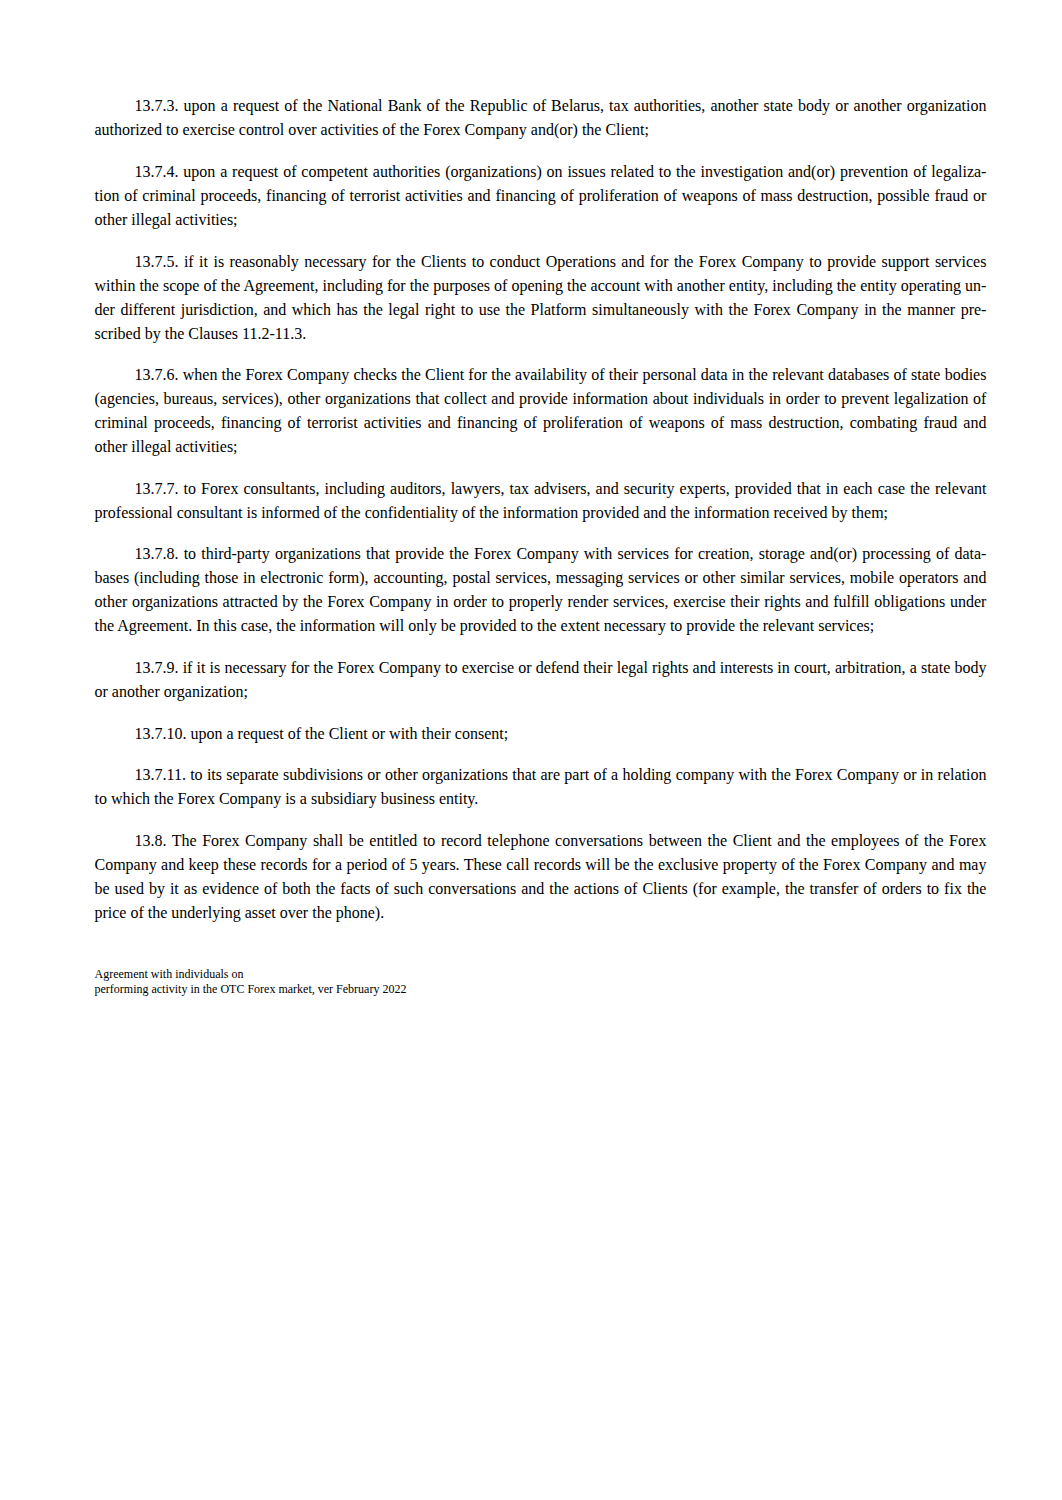13.7.3. upon a request of the National Bank of the Republic of Belarus, tax authorities, another state body or another organization authorized to exercise control over activities of the Forex Company and(or) the Client;
13.7.4. upon a request of competent authorities (organizations) on issues related to the investigation and(or) prevention of legalization of criminal proceeds, financing of terrorist activities and financing of proliferation of weapons of mass destruction, possible fraud or other illegal activities;
13.7.5. if it is reasonably necessary for the Clients to conduct Operations and for the Forex Company to provide support services within the scope of the Agreement, including for the purposes of opening the account with another entity, including the entity operating under different jurisdiction, and which has the legal right to use the Platform simultaneously with the Forex Company in the manner prescribed by the Clauses 11.2-11.3.
13.7.6. when the Forex Company checks the Client for the availability of their personal data in the relevant databases of state bodies (agencies, bureaus, services), other organizations that collect and provide information about individuals in order to prevent legalization of criminal proceeds, financing of terrorist activities and financing of proliferation of weapons of mass destruction, combating fraud and other illegal activities;
13.7.7. to Forex consultants, including auditors, lawyers, tax advisers, and security experts, provided that in each case the relevant professional consultant is informed of the confidentiality of the information provided and the information received by them;
13.7.8. to third-party organizations that provide the Forex Company with services for creation, storage and(or) processing of databases (including those in electronic form), accounting, postal services, messaging services or other similar services, mobile operators and other organizations attracted by the Forex Company in order to properly render services, exercise their rights and fulfill obligations under the Agreement. In this case, the information will only be provided to the extent necessary to provide the relevant services;
13.7.9. if it is necessary for the Forex Company to exercise or defend their legal rights and interests in court, arbitration, a state body or another organization;
13.7.10. upon a request of the Client or with their consent;
13.7.11. to its separate subdivisions or other organizations that are part of a holding company with the Forex Company or in relation to which the Forex Company is a subsidiary business entity.
13.8. The Forex Company shall be entitled to record telephone conversations between the Client and the employees of the Forex Company and keep these records for a period of 5 years. These call records will be the exclusive property of the Forex Company and may be used by it as evidence of both the facts of such conversations and the actions of Clients (for example, the transfer of orders to fix the price of the underlying asset over the phone).
Agreement with individuals on
performing activity in the OTC Forex market, ver February 2022